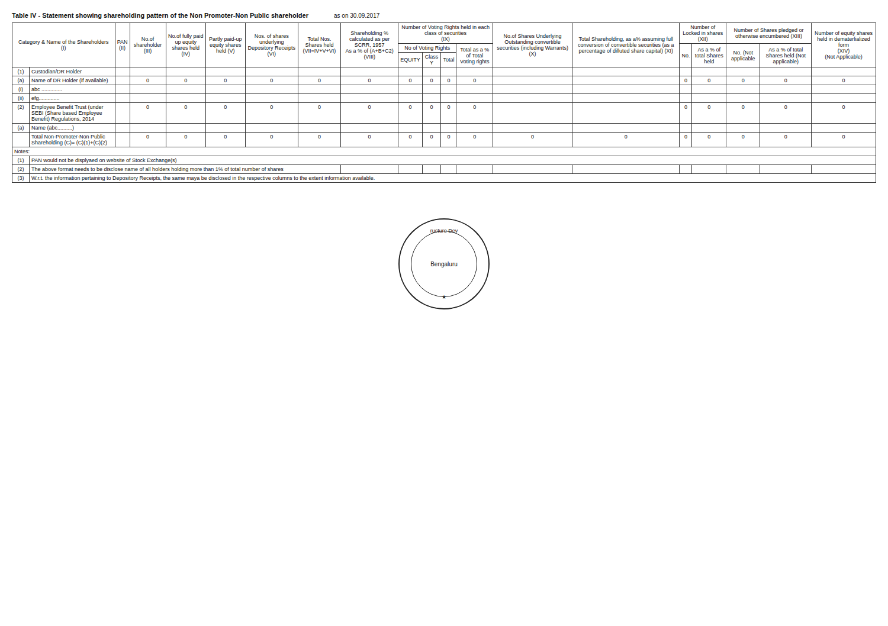Table IV - Statement showing shareholding pattern of the Non Promoter-Non Public shareholder as on 30.09.2017
| Category & Name of the Shareholders (I) | PAN (II) | No.of shareholder (III) | No.of fully paid up equity shares held (IV) | Partly paid-up equity shares held (V) | Nos. of shares underlying Depository Receipts (VI) | Total Nos. Shares held (VII=IV+V+VI) | Shareholding % calculated as per SCRR, 1957 As a % of (A+B+C2) (VIII) | Number of Voting Rights held in each class of securities (IX) | No.of Shares Underlying Outstanding convertible securities (including Warrants) (X) | Total Shareholding, as a% assuming full conversion of convertible securities (as a percentage of dilluted share capital) (XI) | Number of Locked in shares (XII) | Number of Shares pledged or otherwise encumbered (XIII) | Number of equity shares held in dematerlialized form (XIV) (Not Applicable) |
| --- | --- | --- | --- | --- | --- | --- | --- | --- | --- | --- | --- | --- | --- |
| No of Voting Rights | Total as a % of Total Voting rights | No. | As a % of total Shares held | No. (Not applicable | As a % of total Shares held (Not applicable) |
| EQUITY | Class Y | Total |
| (1) | Custodian/DR Holder | | | | | | | | | | | | | | | | | | |
| (a) | Name of DR Holder (if available) | | 0 | 0 | 0 | 0 | 0 | 0 | 0 | 0 | 0 | 0 | | | 0 | 0 | 0 | 0 | 0 |
| (i) | abc .............. | | | | | | | | | | | | | | | | | | |
| (ii) | efg.............. | | | | | | | | | | | | | | | | | | |
| (2) | Employee Benefit Trust (under SEBI (Share based Employee Benefit) Regulations, 2014 | | 0 | 0 | 0 | 0 | 0 | 0 | 0 | 0 | 0 | 0 | | | 0 | 0 | 0 | 0 | 0 |
| (a) | Name (abc..........) | | | | | | | | | | | | | | | | | | |
| | Total Non-Promoter-Non Public Shareholding (C)= (C)(1)+(C)(2) | | 0 | 0 | 0 | 0 | 0 | 0 | 0 | 0 | 0 | 0 | 0 | 0 | 0 | 0 | 0 | 0 | 0 |
| Notes: |
| (1) | PAN would not be displyaed on website of Stock Exchange(s) |
| (2) | The above format needs to be disclose name of all holders holding more than 1% of total number of shares | | | | | | | | | | | | |
| (3) | W.r.t. the information pertaining to Depository Receipts, the same maya be disclosed in the respective columns to the extent information available. |
ructure Dev
Bengaluru
★